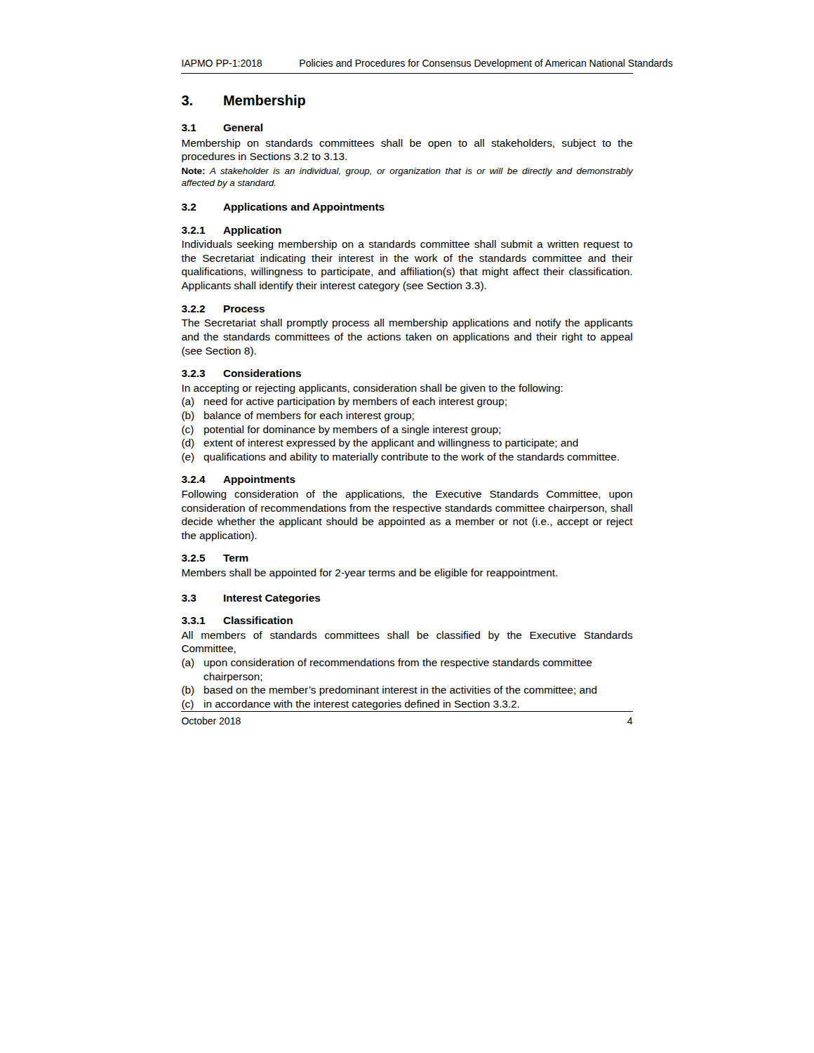IAPMO PP-1:2018 Policies and Procedures for Consensus Development of American National Standards
3. Membership
3.1 General
Membership on standards committees shall be open to all stakeholders, subject to the procedures in Sections 3.2 to 3.13.
Note: A stakeholder is an individual, group, or organization that is or will be directly and demonstrably affected by a standard.
3.2 Applications and Appointments
3.2.1 Application
Individuals seeking membership on a standards committee shall submit a written request to the Secretariat indicating their interest in the work of the standards committee and their qualifications, willingness to participate, and affiliation(s) that might affect their classification. Applicants shall identify their interest category (see Section 3.3).
3.2.2 Process
The Secretariat shall promptly process all membership applications and notify the applicants and the standards committees of the actions taken on applications and their right to appeal (see Section 8).
3.2.3 Considerations
In accepting or rejecting applicants, consideration shall be given to the following:
(a) need for active participation by members of each interest group;
(b) balance of members for each interest group;
(c) potential for dominance by members of a single interest group;
(d) extent of interest expressed by the applicant and willingness to participate; and
(e) qualifications and ability to materially contribute to the work of the standards committee.
3.2.4 Appointments
Following consideration of the applications, the Executive Standards Committee, upon consideration of recommendations from the respective standards committee chairperson, shall decide whether the applicant should be appointed as a member or not (i.e., accept or reject the application).
3.2.5 Term
Members shall be appointed for 2-year terms and be eligible for reappointment.
3.3 Interest Categories
3.3.1 Classification
All members of standards committees shall be classified by the Executive Standards Committee,
(a) upon consideration of recommendations from the respective standards committee chairperson;
(b) based on the member’s predominant interest in the activities of the committee; and
(c) in accordance with the interest categories defined in Section 3.3.2.
October 2018 4